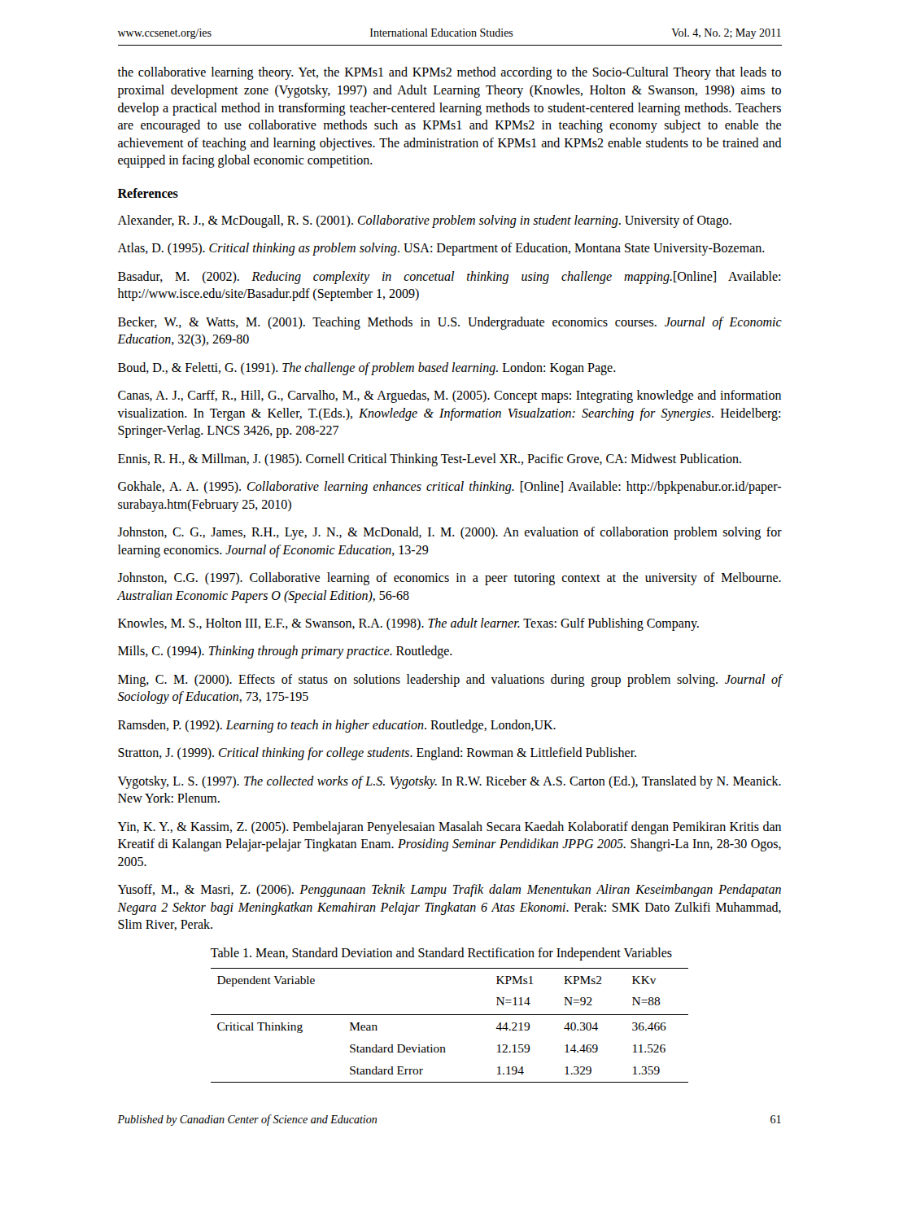www.ccsenet.org/ies International Education Studies Vol. 4, No. 2; May 2011
the collaborative learning theory. Yet, the KPMs1 and KPMs2 method according to the Socio-Cultural Theory that leads to proximal development zone (Vygotsky, 1997) and Adult Learning Theory (Knowles, Holton & Swanson, 1998) aims to develop a practical method in transforming teacher-centered learning methods to student-centered learning methods. Teachers are encouraged to use collaborative methods such as KPMs1 and KPMs2 in teaching economy subject to enable the achievement of teaching and learning objectives. The administration of KPMs1 and KPMs2 enable students to be trained and equipped in facing global economic competition.
References
Alexander, R. J., & McDougall, R. S. (2001). Collaborative problem solving in student learning. University of Otago.
Atlas, D. (1995). Critical thinking as problem solving. USA: Department of Education, Montana State University-Bozeman.
Basadur, M. (2002). Reducing complexity in concetual thinking using challenge mapping.[Online] Available: http://www.isce.edu/site/Basadur.pdf (September 1, 2009)
Becker, W., & Watts, M. (2001). Teaching Methods in U.S. Undergraduate economics courses. Journal of Economic Education, 32(3), 269-80
Boud, D., & Feletti, G. (1991). The challenge of problem based learning. London: Kogan Page.
Canas, A. J., Carff, R., Hill, G., Carvalho, M., & Arguedas, M. (2005). Concept maps: Integrating knowledge and information visualization. In Tergan & Keller, T.(Eds.), Knowledge & Information Visualzation: Searching for Synergies. Heidelberg: Springer-Verlag. LNCS 3426, pp. 208-227
Ennis, R. H., & Millman, J. (1985). Cornell Critical Thinking Test-Level XR., Pacific Grove, CA: Midwest Publication.
Gokhale, A. A. (1995). Collaborative learning enhances critical thinking. [Online] Available: http://bpkpenabur.or.id/paper- surabaya.htm(February 25, 2010)
Johnston, C. G., James, R.H., Lye, J. N., & McDonald, I. M. (2000). An evaluation of collaboration problem solving for learning economics. Journal of Economic Education, 13-29
Johnston, C.G. (1997). Collaborative learning of economics in a peer tutoring context at the university of Melbourne. Australian Economic Papers O (Special Edition), 56-68
Knowles, M. S., Holton III, E.F., & Swanson, R.A. (1998). The adult learner. Texas: Gulf Publishing Company.
Mills, C. (1994). Thinking through primary practice. Routledge.
Ming, C. M. (2000). Effects of status on solutions leadership and valuations during group problem solving. Journal of Sociology of Education, 73, 175-195
Ramsden, P. (1992). Learning to teach in higher education. Routledge, London,UK.
Stratton, J. (1999). Critical thinking for college students. England: Rowman & Littlefield Publisher.
Vygotsky, L. S. (1997). The collected works of L.S. Vygotsky. In R.W. Riceber & A.S. Carton (Ed.), Translated by N. Meanick. New York: Plenum.
Yin, K. Y., & Kassim, Z. (2005). Pembelajaran Penyelesaian Masalah Secara Kaedah Kolaboratif dengan Pemikiran Kritis dan Kreatif di Kalangan Pelajar-pelajar Tingkatan Enam. Prosiding Seminar Pendidikan JPPG 2005. Shangri-La Inn, 28-30 Ogos, 2005.
Yusoff, M., & Masri, Z. (2006). Penggunaan Teknik Lampu Trafik dalam Menentukan Aliran Keseimbangan Pendapatan Negara 2 Sektor bagi Meningkatkan Kemahiran Pelajar Tingkatan 6 Atas Ekonomi. Perak: SMK Dato Zulkifi Muhammad, Slim River, Perak.
Table 1. Mean, Standard Deviation and Standard Rectification for Independent Variables
| Dependent Variable | KPMs1 | KPMs2 | KKv |
| --- | --- | --- | --- |
| | N=114 | N=92 | N=88 |
| Critical Thinking | Mean | 44.219 | 40.304 | 36.466 |
| | Standard Deviation | 12.159 | 14.469 | 11.526 |
| | Standard Error | 1.194 | 1.329 | 1.359 |
Published by Canadian Center of Science and Education 61